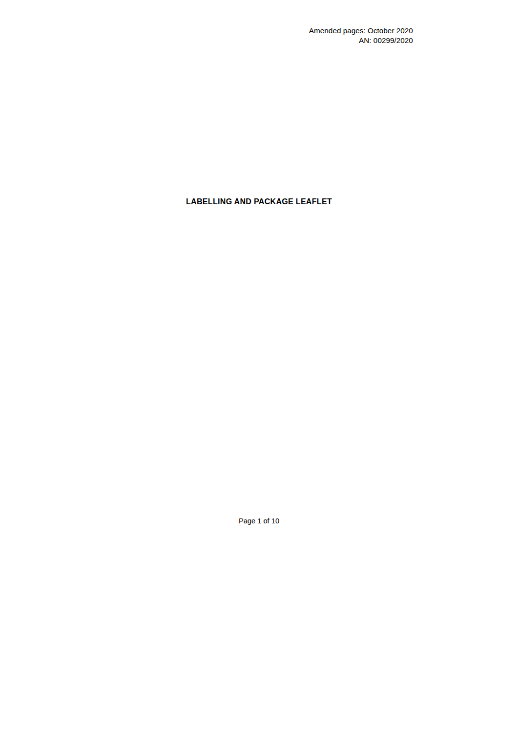Amended pages: October 2020
AN: 00299/2020
LABELLING AND PACKAGE LEAFLET
Page 1 of 10